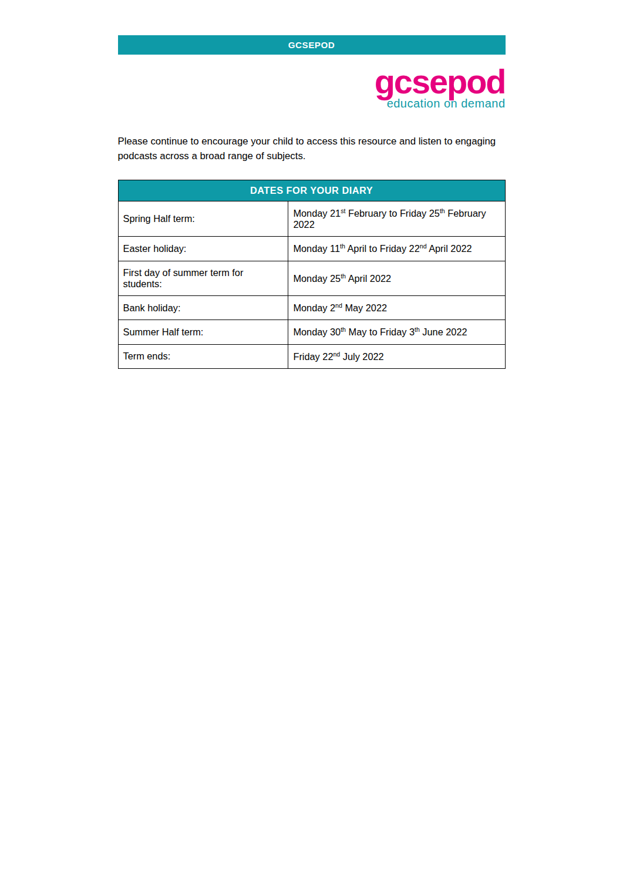GCSEPOD
gcse pod
education on demand
Please continue to encourage your child to access this resource and listen to engaging podcasts across a broad range of subjects.
DATES FOR YOUR DIARY
| Spring Half term: | Monday 21 st February to Friday 25 th February 2022 |
| Easter holiday: | Monday 11 th April to Friday 22 nd April 2022 |
| First day of summer term for students: | Monday 25 th April 2022 |
| Bank holiday: | Monday 2 nd May 2022 |
| Summer Half term: | Monday 30 th May to Friday 3 th June 2022 |
| Term ends: | Friday 22 nd July 2022 |